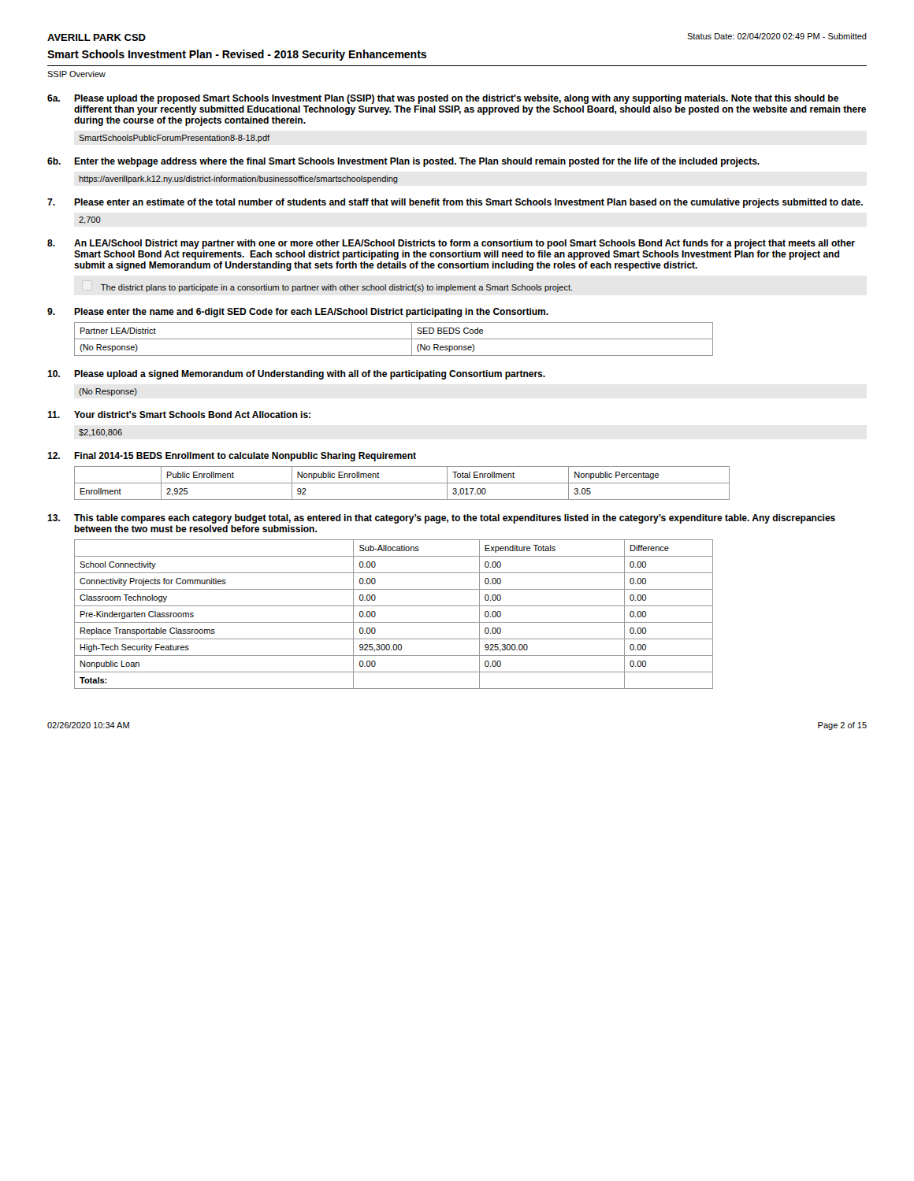AVERILL PARK CSD Status Date: 02/04/2020 02:49 PM - Submitted
Smart Schools Investment Plan - Revised - 2018 Security Enhancements
SSIP Overview
6a.
Please upload the proposed Smart Schools Investment Plan (SSIP) that was posted on the district's website, along with any supporting materials. Note that this should be different than your recently submitted Educational Technology Survey. The Final SSIP, as approved by the School Board, should also be posted on the website and remain there during the course of the projects contained therein.
SmartSchoolsPublicForumPresentation8-8-18.pdf
6b.
Enter the webpage address where the final Smart Schools Investment Plan is posted. The Plan should remain posted for the life of the included projects.
https://averillpark.k12.ny.us/district-information/businessoffice/smartschoolspending
7.
Please enter an estimate of the total number of students and staff that will benefit from this Smart Schools Investment Plan based on the cumulative projects submitted to date.
2,700
8.
An LEA/School District may partner with one or more other LEA/School Districts to form a consortium to pool Smart Schools Bond Act funds for a project that meets all other Smart School Bond Act requirements. Each school district participating in the consortium will need to file an approved Smart Schools Investment Plan for the project and submit a signed Memorandum of Understanding that sets forth the details of the consortium including the roles of each respective district.
The district plans to participate in a consortium to partner with other school district(s) to implement a Smart Schools project.
9.
Please enter the name and 6-digit SED Code for each LEA/School District participating in the Consortium.
| Partner LEA/District | SED BEDS Code |
| --- | --- |
| (No Response) | (No Response) |
10.
Please upload a signed Memorandum of Understanding with all of the participating Consortium partners.
(No Response)
11.
Your district's Smart Schools Bond Act Allocation is:
$2,160,806
12.
Final 2014-15 BEDS Enrollment to calculate Nonpublic Sharing Requirement
| | Public Enrollment | Nonpublic Enrollment | Total Enrollment | Nonpublic Percentage |
| --- | --- | --- | --- | --- |
| Enrollment | 2,925 | 92 | 3,017.00 | 3.05 |
13.
This table compares each category budget total, as entered in that category’s page, to the total expenditures listed in the category’s expenditure table. Any discrepancies between the two must be resolved before submission.
| | Sub-Allocations | Expenditure Totals | Difference |
| --- | --- | --- | --- |
| School Connectivity | 0.00 | 0.00 | 0.00 |
| Connectivity Projects for Communities | 0.00 | 0.00 | 0.00 |
| Classroom Technology | 0.00 | 0.00 | 0.00 |
| Pre-Kindergarten Classrooms | 0.00 | 0.00 | 0.00 |
| Replace Transportable Classrooms | 0.00 | 0.00 | 0.00 |
| High-Tech Security Features | 925,300.00 | 925,300.00 | 0.00 |
| Nonpublic Loan | 0.00 | 0.00 | 0.00 |
| Totals: | | | |
02/26/2020 10:34 AM Page 2 of 15